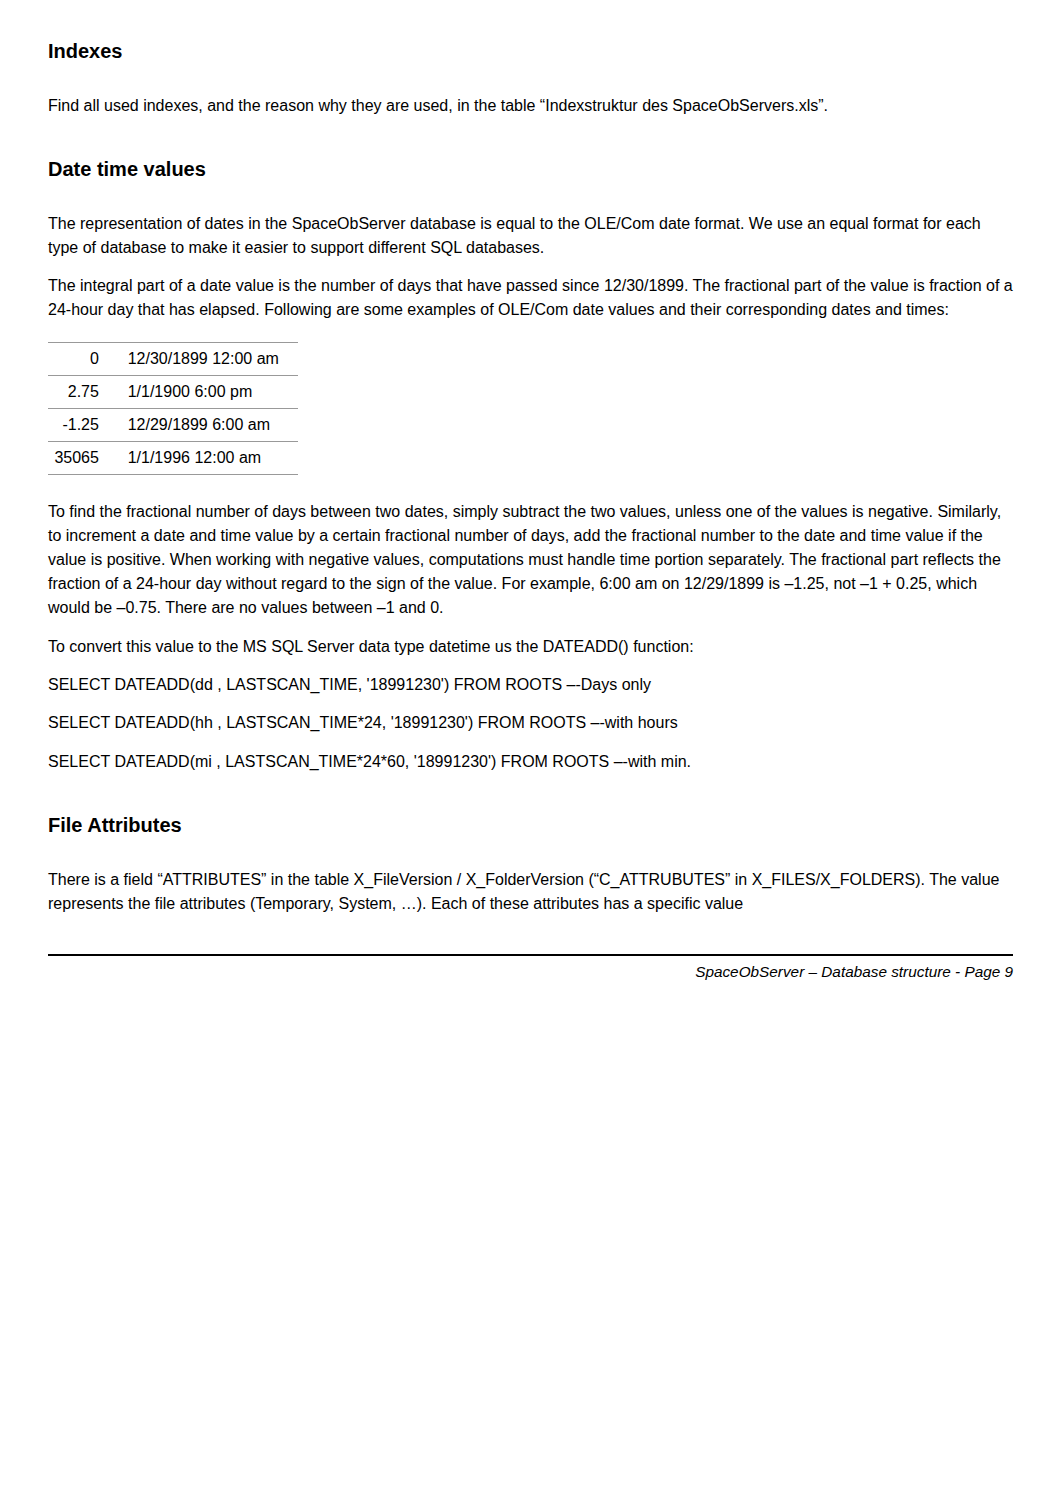Indexes
Find all used indexes, and the reason why they are used, in the table “Indexstruktur des SpaceObServers.xls”.
Date time values
The representation of dates in the SpaceObServer database is equal to the OLE/Com date format. We use an equal format for each type of database to make it easier to support different SQL databases.
The integral part of a date value is the number of days that have passed since 12/30/1899. The fractional part of the value is fraction of a 24-hour day that has elapsed. Following are some examples of OLE/Com date values and their corresponding dates and times:
| 0 | 12/30/1899 12:00 am |
| 2.75 | 1/1/1900 6:00 pm |
| -1.25 | 12/29/1899 6:00 am |
| 35065 | 1/1/1996 12:00 am |
To find the fractional number of days between two dates, simply subtract the two values, unless one of the values is negative. Similarly, to increment a date and time value by a certain fractional number of days, add the fractional number to the date and time value if the value is positive. When working with negative values, computations must handle time portion separately. The fractional part reflects the fraction of a 24-hour day without regard to the sign of the value. For example, 6:00 am on 12/29/1899 is –1.25, not –1 + 0.25, which would be –0.75. There are no values between –1 and 0.
To convert this value to the MS SQL Server data type datetime us the DATEADD() function:
SELECT DATEADD(dd , LASTSCAN_TIME, '18991230') FROM ROOTS –-Days only
SELECT DATEADD(hh , LASTSCAN_TIME*24, '18991230') FROM ROOTS –-with hours
SELECT DATEADD(mi , LASTSCAN_TIME*24*60, '18991230') FROM ROOTS –-with min.
File Attributes
There is a field “ATTRIBUTES” in the table X_FileVersion / X_FolderVersion (“C_ATTRUBUTES” in X_FILES/X_FOLDERS). The value represents the file attributes (Temporary, System, …). Each of these attributes has a specific value
SpaceObServer – Database structure - Page 9